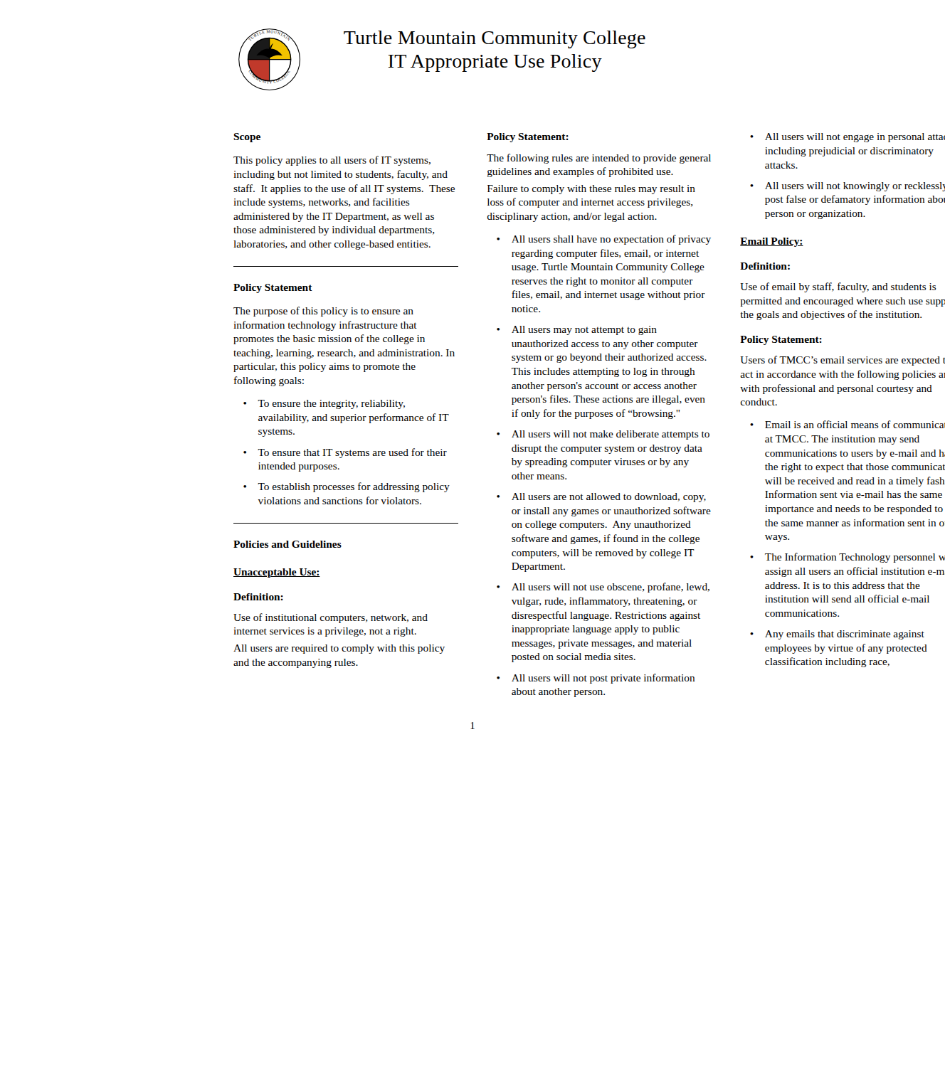TURTLE MOUNTAIN COMMUNITY COLLEGE
Turtle Mountain Community CollegeIT Appropriate Use Policy
Scope
This policy applies to all users of IT systems, including but not limited to students, faculty, and staff. It applies to the use of all IT systems. These include systems, networks, and facilities administered by the IT Department, as well as those administered by individual departments, laboratories, and other college-based entities.
Policy Statement
The purpose of this policy is to ensure an information technology infrastructure that promotes the basic mission of the college in teaching, learning, research, and administration. In particular, this policy aims to promote the following goals:
To ensure the integrity, reliability, availability, and superior performance of IT systems.
To ensure that IT systems are used for their intended purposes.
To establish processes for addressing policy violations and sanctions for violators.
Policies and Guidelines
Unacceptable Use:
Definition:
Use of institutional computers, network, and internet services is a privilege, not a right.
All users are required to comply with this policy and the accompanying rules.
Policy Statement:
The following rules are intended to provide general guidelines and examples of prohibited use.
Failure to comply with these rules may result in loss of computer and internet access privileges, disciplinary action, and/or legal action.
All users shall have no expectation of privacy regarding computer files, email, or internet usage. Turtle Mountain Community College reserves the right to monitor all computer files, email, and internet usage without prior notice.
All users may not attempt to gain unauthorized access to any other computer system or go beyond their authorized access. This includes attempting to log in through another person's account or access another person's files. These actions are illegal, even if only for the purposes of “browsing."
All users will not make deliberate attempts to disrupt the computer system or destroy data by spreading computer viruses or by any other means.
All users are not allowed to download, copy, or install any games or unauthorized software on college computers. Any unauthorized software and games, if found in the college computers, will be removed by college IT Department.
All users will not use obscene, profane, lewd, vulgar, rude, inflammatory, threatening, or disrespectful language. Restrictions against inappropriate language apply to public messages, private messages, and material posted on social media sites.
All users will not post private information about another person.
All users will not engage in personal attacks, including prejudicial or discriminatory attacks.
All users will not knowingly or recklessly post false or defamatory information about a person or organization.
Email Policy:
Definition:
Use of email by staff, faculty, and students is permitted and encouraged where such use supports the goals and objectives of the institution.
Policy Statement:
Users of TMCC’s email services are expected to act in accordance with the following policies and with professional and personal courtesy and conduct.
Email is an official means of communication at TMCC. The institution may send communications to users by e-mail and has the right to expect that those communications will be received and read in a timely fashion. Information sent via e-mail has the same importance and needs to be responded to in the same manner as information sent in other ways.
The Information Technology personnel will assign all users an official institution e-mail address. It is to this address that the institution will send all official e-mail communications.
Any emails that discriminate against employees by virtue of any protected classification including race,
1